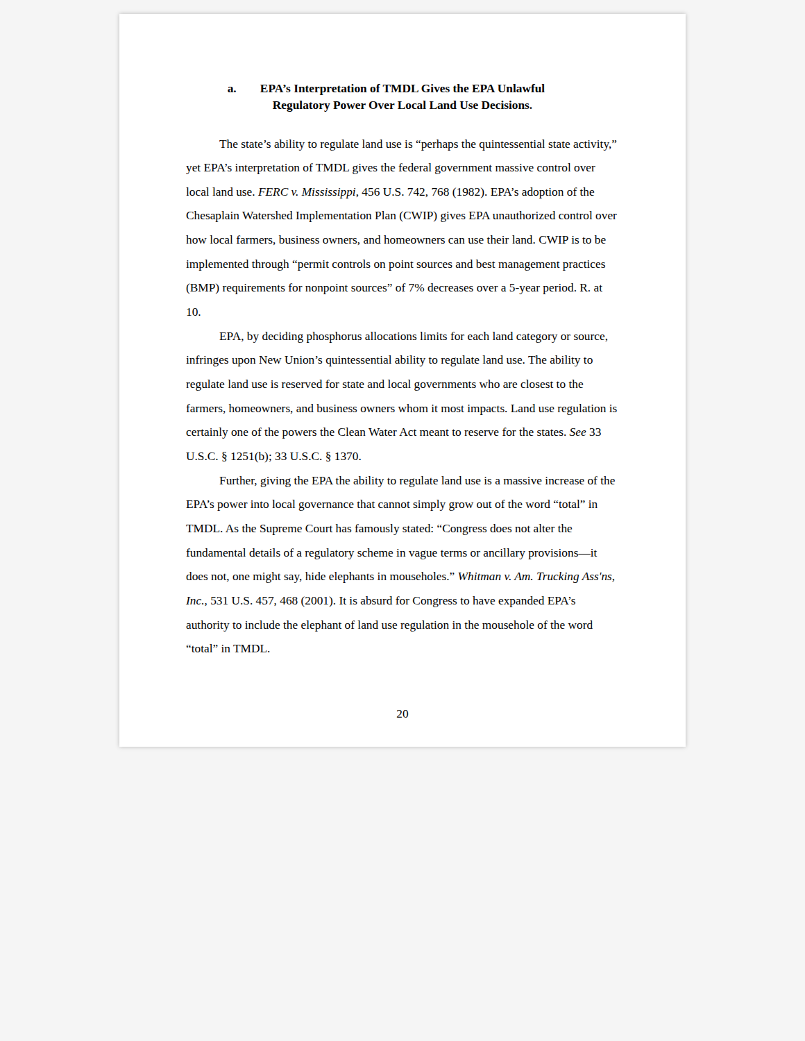a. EPA’s Interpretation of TMDL Gives the EPA Unlawful Regulatory Power Over Local Land Use Decisions.
The state’s ability to regulate land use is “perhaps the quintessential state activity,” yet EPA’s interpretation of TMDL gives the federal government massive control over local land use. FERC v. Mississippi, 456 U.S. 742, 768 (1982). EPA’s adoption of the Chesaplain Watershed Implementation Plan (CWIP) gives EPA unauthorized control over how local farmers, business owners, and homeowners can use their land. CWIP is to be implemented through “permit controls on point sources and best management practices (BMP) requirements for nonpoint sources” of 7% decreases over a 5-year period. R. at 10.
EPA, by deciding phosphorus allocations limits for each land category or source, infringes upon New Union’s quintessential ability to regulate land use. The ability to regulate land use is reserved for state and local governments who are closest to the farmers, homeowners, and business owners whom it most impacts. Land use regulation is certainly one of the powers the Clean Water Act meant to reserve for the states. See 33 U.S.C. § 1251(b); 33 U.S.C. § 1370.
Further, giving the EPA the ability to regulate land use is a massive increase of the EPA’s power into local governance that cannot simply grow out of the word “total” in TMDL. As the Supreme Court has famously stated: “Congress does not alter the fundamental details of a regulatory scheme in vague terms or ancillary provisions—it does not, one might say, hide elephants in mouseholes.” Whitman v. Am. Trucking Ass'ns, Inc., 531 U.S. 457, 468 (2001). It is absurd for Congress to have expanded EPA’s authority to include the elephant of land use regulation in the mousehole of the word “total” in TMDL.
20